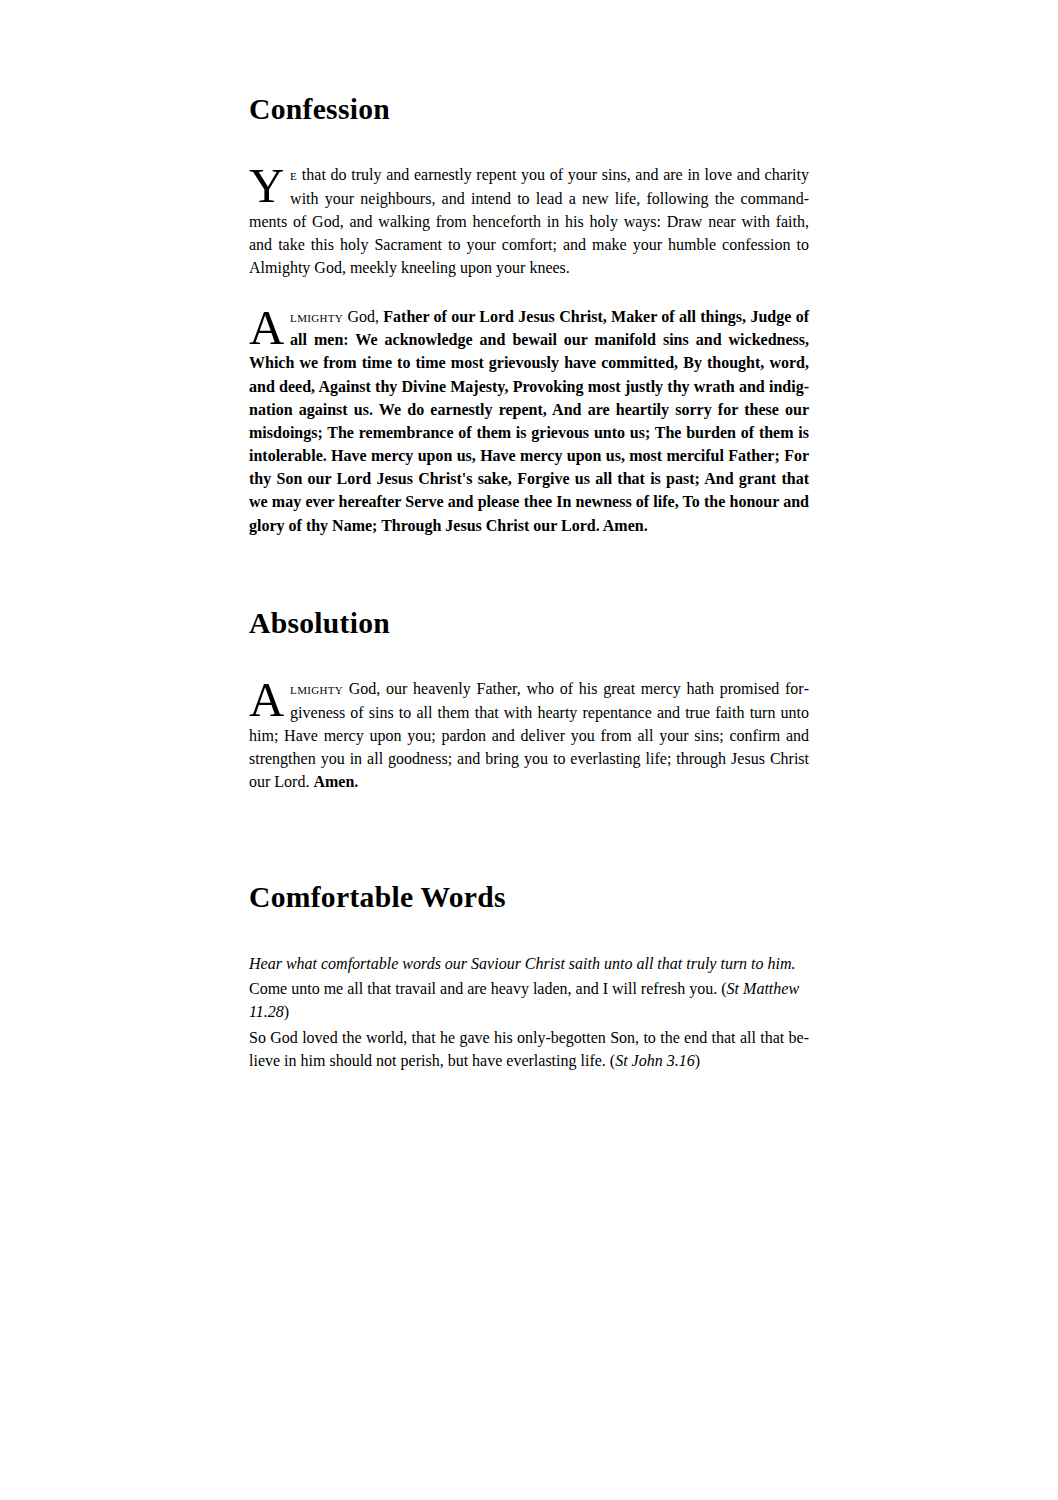Confession
Ye that do truly and earnestly repent you of your sins, and are in love and charity with your neighbours, and intend to lead a new life, following the commandments of God, and walking from henceforth in his holy ways: Draw near with faith, and take this holy Sacrament to your comfort; and make your humble confession to Almighty God, meekly kneeling upon your knees.
Almighty God, Father of our Lord Jesus Christ, Maker of all things, Judge of all men: We acknowledge and bewail our manifold sins and wickedness, Which we from time to time most grievously have committed, By thought, word, and deed, Against thy Divine Majesty, Provoking most justly thy wrath and indignation against us. We do earnestly repent, And are heartily sorry for these our misdoings; The remembrance of them is grievous unto us; The burden of them is intolerable. Have mercy upon us, Have mercy upon us, most merciful Father; For thy Son our Lord Jesus Christ's sake, Forgive us all that is past; And grant that we may ever hereafter Serve and please thee In newness of life, To the honour and glory of thy Name; Through Jesus Christ our Lord. Amen.
Absolution
Almighty God, our heavenly Father, who of his great mercy hath promised forgiveness of sins to all them that with hearty repentance and true faith turn unto him; Have mercy upon you; pardon and deliver you from all your sins; confirm and strengthen you in all goodness; and bring you to everlasting life; through Jesus Christ our Lord. Amen.
Comfortable Words
Hear what comfortable words our Saviour Christ saith unto all that truly turn to him.
Come unto me all that travail and are heavy laden, and I will refresh you. (St Matthew 11.28)
So God loved the world, that he gave his only-begotten Son, to the end that all that believe in him should not perish, but have everlasting life. (St John 3.16)